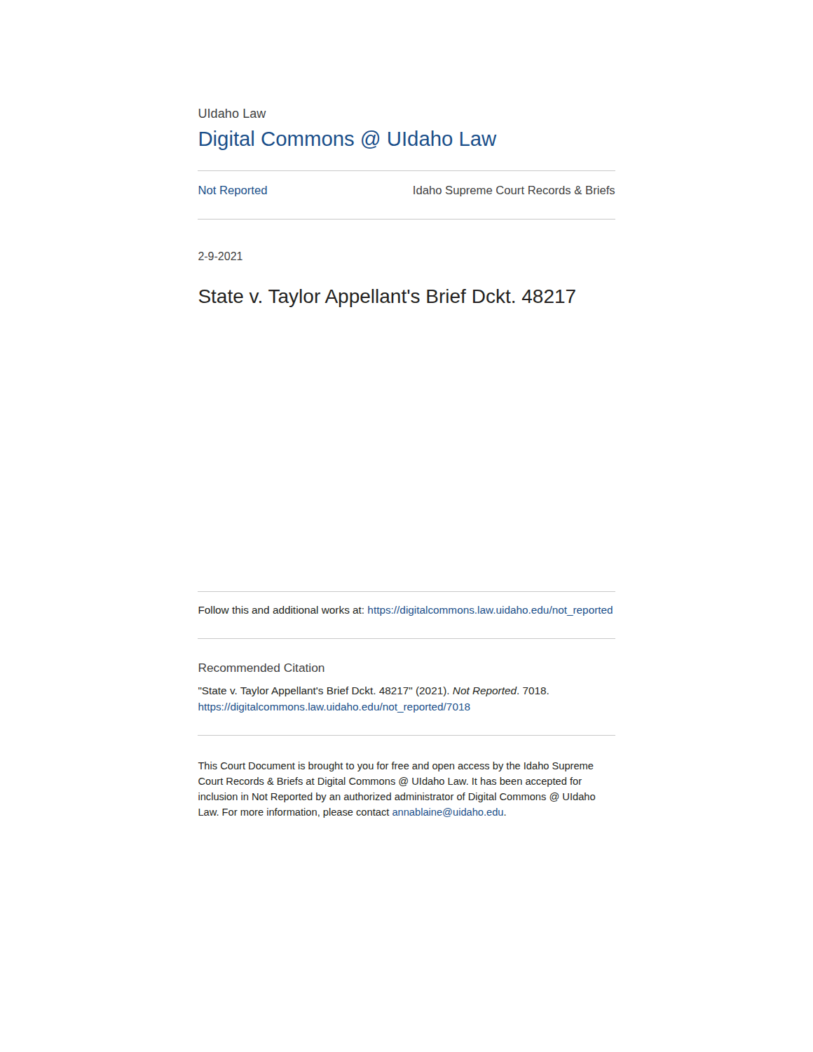UIdaho Law
Digital Commons @ UIdaho Law
Not Reported
Idaho Supreme Court Records & Briefs
2-9-2021
State v. Taylor Appellant's Brief Dckt. 48217
Follow this and additional works at: https://digitalcommons.law.uidaho.edu/not_reported
Recommended Citation
"State v. Taylor Appellant's Brief Dckt. 48217" (2021). Not Reported. 7018.
https://digitalcommons.law.uidaho.edu/not_reported/7018
This Court Document is brought to you for free and open access by the Idaho Supreme Court Records & Briefs at Digital Commons @ UIdaho Law. It has been accepted for inclusion in Not Reported by an authorized administrator of Digital Commons @ UIdaho Law. For more information, please contact annablaine@uidaho.edu.